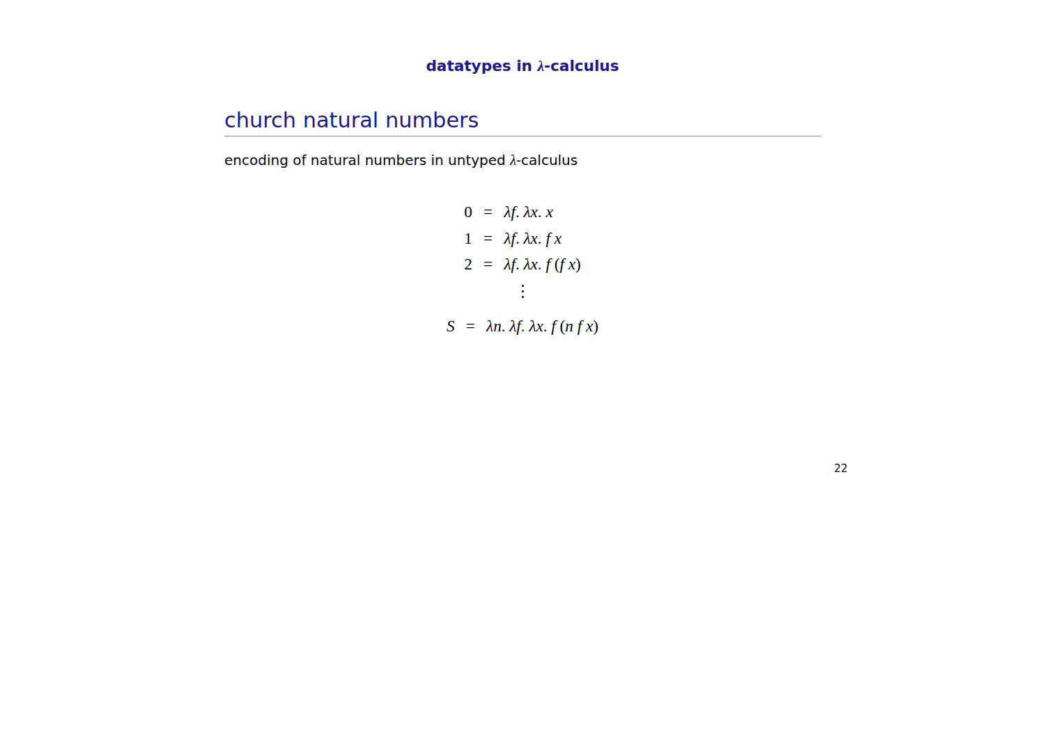datatypes in λ-calculus
church natural numbers
encoding of natural numbers in untyped λ-calculus
| 0 | = | λf . λx . x |
| 1 | = | λf . λx . f x |
| 2 | = | λf . λx . f ( f x ) |
⋮
| S | = | λn . λf . λx . f ( n f x ) |
22